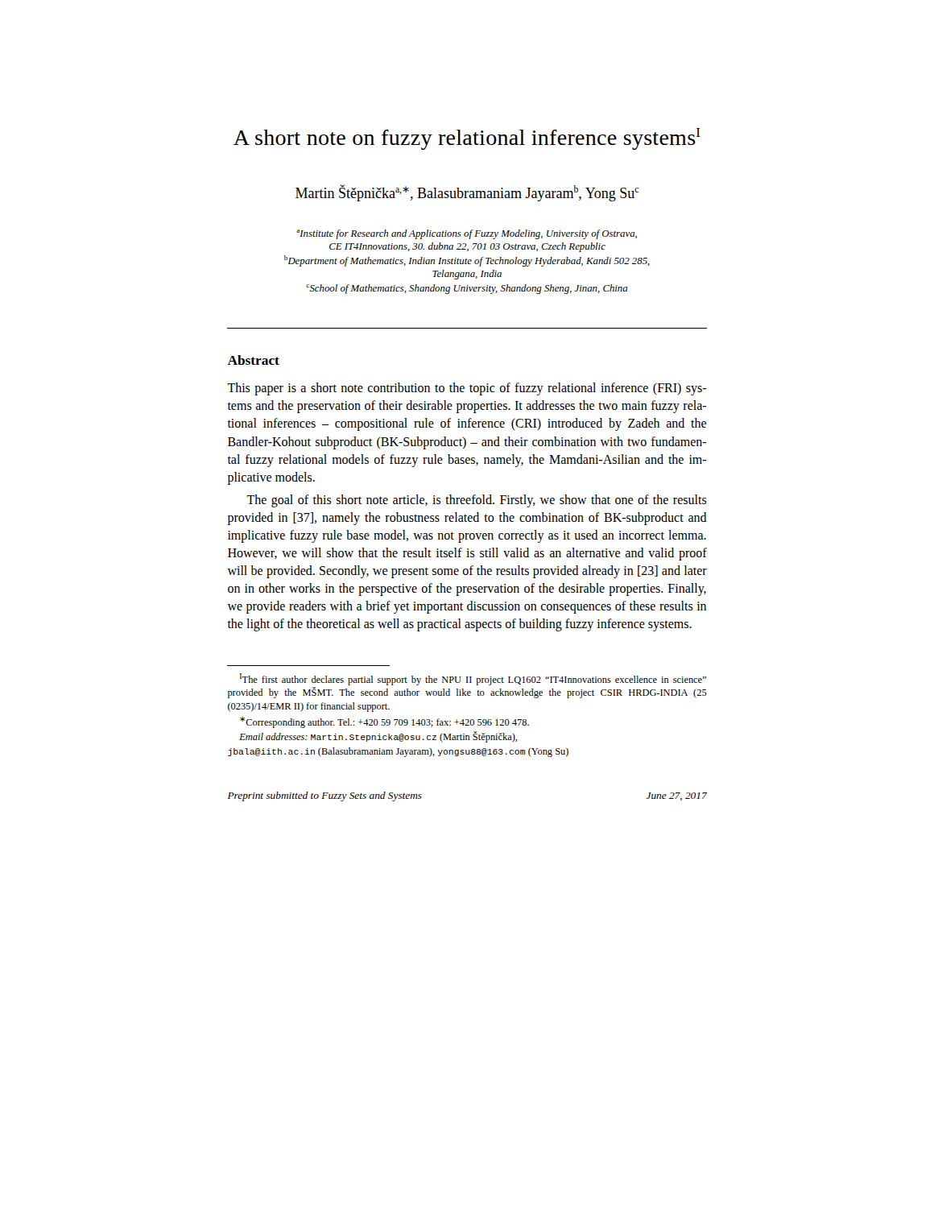A short note on fuzzy relational inference systemsI
Martin Štěpničkaa,∗, Balasubramaniam Jayaramb, Yong Suc
aInstitute for Research and Applications of Fuzzy Modeling, University of Ostrava,
CE IT4Innovations, 30. dubna 22, 701 03 Ostrava, Czech Republic
bDepartment of Mathematics, Indian Institute of Technology Hyderabad, Kandi 502 285,
Telangana, India
cSchool of Mathematics, Shandong University, Shandong Sheng, Jinan, China
Abstract
This paper is a short note contribution to the topic of fuzzy relational inference (FRI) systems and the preservation of their desirable properties. It addresses the two main fuzzy relational inferences – compositional rule of inference (CRI) introduced by Zadeh and the Bandler-Kohout subproduct (BK-Subproduct) – and their combination with two fundamental fuzzy relational models of fuzzy rule bases, namely, the Mamdani-Asilian and the implicative models.
The goal of this short note article, is threefold. Firstly, we show that one of the results provided in [37], namely the robustness related to the combination of BK-subproduct and implicative fuzzy rule base model, was not proven correctly as it used an incorrect lemma. However, we will show that the result itself is still valid as an alternative and valid proof will be provided. Secondly, we present some of the results provided already in [23] and later on in other works in the perspective of the preservation of the desirable properties. Finally, we provide readers with a brief yet important discussion on consequences of these results in the light of the theoretical as well as practical aspects of building fuzzy inference systems.
IThe first author declares partial support by the NPU II project LQ1602 “IT4Innovations excellence in science” provided by the MŠMT. The second author would like to acknowledge the project CSIR HRDG-INDIA (25 (0235)/14/EMR II) for financial support.
∗Corresponding author. Tel.: +420 59 709 1403; fax: +420 596 120 478.
Email addresses: Martin.Stepnicka@osu.cz (Martin Štěpnička),
jbala@iith.ac.in (Balasubramaniam Jayaram), yongsu88@163.com (Yong Su)
Preprint submitted to Fuzzy Sets and Systems June 27, 2017